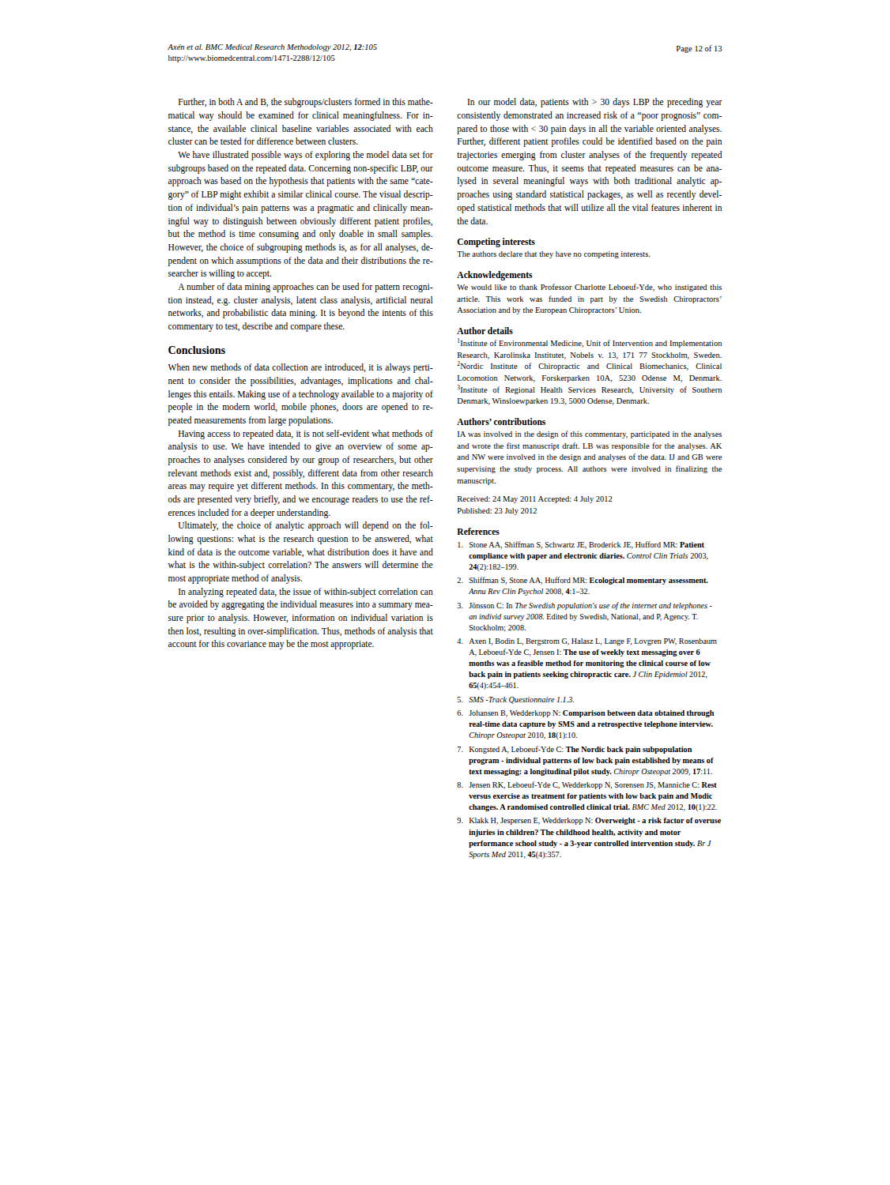Axén et al. BMC Medical Research Methodology 2012, 12:105
http://www.biomedcentral.com/1471-2288/12/105
Page 12 of 13
Further, in both A and B, the subgroups/clusters formed in this mathematical way should be examined for clinical meaningfulness. For instance, the available clinical baseline variables associated with each cluster can be tested for difference between clusters.
We have illustrated possible ways of exploring the model data set for subgroups based on the repeated data. Concerning non-specific LBP, our approach was based on the hypothesis that patients with the same “category” of LBP might exhibit a similar clinical course. The visual description of individual’s pain patterns was a pragmatic and clinically meaningful way to distinguish between obviously different patient profiles, but the method is time consuming and only doable in small samples. However, the choice of subgrouping methods is, as for all analyses, dependent on which assumptions of the data and their distributions the researcher is willing to accept.
A number of data mining approaches can be used for pattern recognition instead, e.g. cluster analysis, latent class analysis, artificial neural networks, and probabilistic data mining. It is beyond the intents of this commentary to test, describe and compare these.
Conclusions
When new methods of data collection are introduced, it is always pertinent to consider the possibilities, advantages, implications and challenges this entails. Making use of a technology available to a majority of people in the modern world, mobile phones, doors are opened to repeated measurements from large populations.
Having access to repeated data, it is not self-evident what methods of analysis to use. We have intended to give an overview of some approaches to analyses considered by our group of researchers, but other relevant methods exist and, possibly, different data from other research areas may require yet different methods. In this commentary, the methods are presented very briefly, and we encourage readers to use the references included for a deeper understanding.
Ultimately, the choice of analytic approach will depend on the following questions: what is the research question to be answered, what kind of data is the outcome variable, what distribution does it have and what is the within-subject correlation? The answers will determine the most appropriate method of analysis.
In analyzing repeated data, the issue of within-subject correlation can be avoided by aggregating the individual measures into a summary measure prior to analysis. However, information on individual variation is then lost, resulting in over-simplification. Thus, methods of analysis that account for this covariance may be the most appropriate.
In our model data, patients with > 30 days LBP the preceding year consistently demonstrated an increased risk of a “poor prognosis” compared to those with < 30 pain days in all the variable oriented analyses. Further, different patient profiles could be identified based on the pain trajectories emerging from cluster analyses of the frequently repeated outcome measure. Thus, it seems that repeated measures can be analysed in several meaningful ways with both traditional analytic approaches using standard statistical packages, as well as recently developed statistical methods that will utilize all the vital features inherent in the data.
Competing interests
The authors declare that they have no competing interests.
Acknowledgements
We would like to thank Professor Charlotte Leboeuf-Yde, who instigated this article. This work was funded in part by the Swedish Chiropractors’ Association and by the European Chiropractors’ Union.
Author details
1Institute of Environmental Medicine, Unit of Intervention and Implementation Research, Karolinska Institutet, Nobels v. 13, 171 77 Stockholm, Sweden. 2Nordic Institute of Chiropractic and Clinical Biomechanics, Clinical Locomotion Network, Forskerparken 10A, 5230 Odense M, Denmark. 3Institute of Regional Health Services Research, University of Southern Denmark, Winsloewparken 19.3, 5000 Odense, Denmark.
Authors’ contributions
IA was involved in the design of this commentary, participated in the analyses and wrote the first manuscript draft. LB was responsible for the analyses. AK and NW were involved in the design and analyses of the data. IJ and GB were supervising the study process. All authors were involved in finalizing the manuscript.
Received: 24 May 2011 Accepted: 4 July 2012
Published: 23 July 2012
References
Stone AA, Shiffman S, Schwartz JE, Broderick JE, Hufford MR: Patient compliance with paper and electronic diaries. Control Clin Trials 2003, 24(2):182–199.
Shiffman S, Stone AA, Hufford MR: Ecological momentary assessment. Annu Rev Clin Psychol 2008, 4:1–32.
Jönsson C: In The Swedish population's use of the internet and telephones - an individ survey 2008. Edited by Swedish, National, and P, Agency. T. Stockholm; 2008.
Axen I, Bodin L, Bergstrom G, Halasz L, Lange F, Lovgren PW, Rosenbaum A, Leboeuf-Yde C, Jensen I: The use of weekly text messaging over 6 months was a feasible method for monitoring the clinical course of low back pain in patients seeking chiropractic care. J Clin Epidemiol 2012, 65(4):454–461.
SMS -Track Questionnaire 1.1.3.
Johansen B, Wedderkopp N: Comparison between data obtained through real-time data capture by SMS and a retrospective telephone interview. Chiropr Osteopat 2010, 18(1):10.
Kongsted A, Leboeuf-Yde C: The Nordic back pain subpopulation program - individual patterns of low back pain established by means of text messaging: a longitudinal pilot study. Chiropr Osteopat 2009, 17:11.
Jensen RK, Leboeuf-Yde C, Wedderkopp N, Sorensen JS, Manniche C: Rest versus exercise as treatment for patients with low back pain and Modic changes. A randomised controlled clinical trial. BMC Med 2012, 10(1):22.
Klakk H, Jespersen E, Wedderkopp N: Overweight - a risk factor of overuse injuries in children? The childhood health, activity and motor performance school study - a 3-year controlled intervention study. Br J Sports Med 2011, 45(4):357.